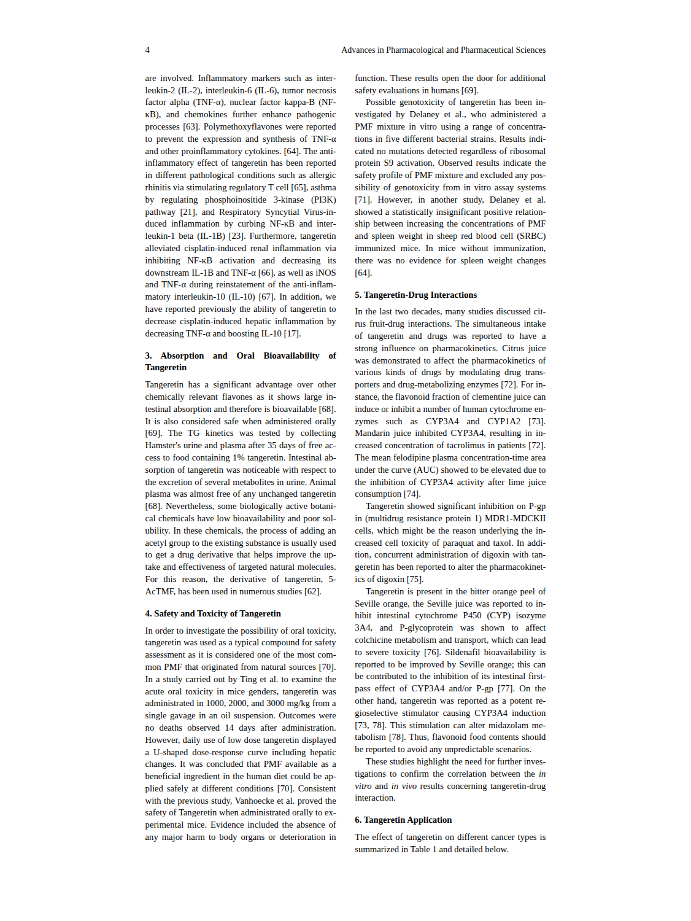4 Advances in Pharmacological and Pharmaceutical Sciences
are involved. Inflammatory markers such as interleukin-2 (IL-2), interleukin-6 (IL-6), tumor necrosis factor alpha (TNF-α), nuclear factor kappa-B (NF-κB), and chemokines further enhance pathogenic processes [63]. Polymethoxyflavones were reported to prevent the expression and synthesis of TNF-α and other proinflammatory cytokines. [64]. The anti-inflammatory effect of tangeretin has been reported in different pathological conditions such as allergic rhinitis via stimulating regulatory T cell [65], asthma by regulating phosphoinositide 3-kinase (PI3K) pathway [21], and Respiratory Syncytial Virus-induced inflammation by curbing NF-κB and interleukin-1 beta (IL-1B) [23]. Furthermore, tangeretin alleviated cisplatin-induced renal inflammation via inhibiting NF-κB activation and decreasing its downstream IL-1B and TNF-α [66], as well as iNOS and TNF-α during reinstatement of the anti-inflammatory interleukin-10 (IL-10) [67]. In addition, we have reported previously the ability of tangeretin to decrease cisplatin-induced hepatic inflammation by decreasing TNF-α and boosting IL-10 [17].
3. Absorption and Oral Bioavailability of Tangeretin
Tangeretin has a significant advantage over other chemically relevant flavones as it shows large intestinal absorption and therefore is bioavailable [68]. It is also considered safe when administered orally [69]. The TG kinetics was tested by collecting Hamster's urine and plasma after 35 days of free access to food containing 1% tangeretin. Intestinal absorption of tangeretin was noticeable with respect to the excretion of several metabolites in urine. Animal plasma was almost free of any unchanged tangeretin [68]. Nevertheless, some biologically active botanical chemicals have low bioavailability and poor solubility. In these chemicals, the process of adding an acetyl group to the existing substance is usually used to get a drug derivative that helps improve the uptake and effectiveness of targeted natural molecules. For this reason, the derivative of tangeretin, 5-AcTMF, has been used in numerous studies [62].
4. Safety and Toxicity of Tangeretin
In order to investigate the possibility of oral toxicity, tangeretin was used as a typical compound for safety assessment as it is considered one of the most common PMF that originated from natural sources [70]. In a study carried out by Ting et al. to examine the acute oral toxicity in mice genders, tangeretin was administrated in 1000, 2000, and 3000 mg/kg from a single gavage in an oil suspension. Outcomes were no deaths observed 14 days after administration. However, daily use of low dose tangeretin displayed a U-shaped dose-response curve including hepatic changes. It was concluded that PMF available as a beneficial ingredient in the human diet could be applied safely at different conditions [70]. Consistent with the previous study, Vanhoecke et al. proved the safety of Tangeretin when administrated orally to experimental mice. Evidence included the absence of any major harm to body organs or deterioration in function. These results open the door for additional safety evaluations in humans [69].
Possible genotoxicity of tangeretin has been investigated by Delaney et al., who administered a PMF mixture in vitro using a range of concentrations in five different bacterial strains. Results indicated no mutations detected regardless of ribosomal protein S9 activation. Observed results indicate the safety profile of PMF mixture and excluded any possibility of genotoxicity from in vitro assay systems [71]. However, in another study, Delaney et al. showed a statistically insignificant positive relationship between increasing the concentrations of PMF and spleen weight in sheep red blood cell (SRBC) immunized mice. In mice without immunization, there was no evidence for spleen weight changes [64].
5. Tangeretin-Drug Interactions
In the last two decades, many studies discussed citrus fruit-drug interactions. The simultaneous intake of tangeretin and drugs was reported to have a strong influence on pharmacokinetics. Citrus juice was demonstrated to affect the pharmacokinetics of various kinds of drugs by modulating drug transporters and drug-metabolizing enzymes [72]. For instance, the flavonoid fraction of clementine juice can induce or inhibit a number of human cytochrome enzymes such as CYP3A4 and CYP1A2 [73]. Mandarin juice inhibited CYP3A4, resulting in increased concentration of tacrolimus in patients [72]. The mean felodipine plasma concentration-time area under the curve (AUC) showed to be elevated due to the inhibition of CYP3A4 activity after lime juice consumption [74].
Tangeretin showed significant inhibition on P-gp in (multidrug resistance protein 1) MDR1-MDCKII cells, which might be the reason underlying the increased cell toxicity of paraquat and taxol. In addition, concurrent administration of digoxin with tangeretin has been reported to alter the pharmacokinetics of digoxin [75].
Tangeretin is present in the bitter orange peel of Seville orange, the Seville juice was reported to inhibit intestinal cytochrome P450 (CYP) isozyme 3A4, and P-glycoprotein was shown to affect colchicine metabolism and transport, which can lead to severe toxicity [76]. Sildenafil bioavailability is reported to be improved by Seville orange; this can be contributed to the inhibition of its intestinal first-pass effect of CYP3A4 and/or P-gp [77]. On the other hand, tangeretin was reported as a potent regioselective stimulator causing CYP3A4 induction [73, 78]. This stimulation can alter midazolam metabolism [78]. Thus, flavonoid food contents should be reported to avoid any unpredictable scenarios.
These studies highlight the need for further investigations to confirm the correlation between the in vitro and in vivo results concerning tangeretin-drug interaction.
6. Tangeretin Application
The effect of tangeretin on different cancer types is summarized in Table 1 and detailed below.